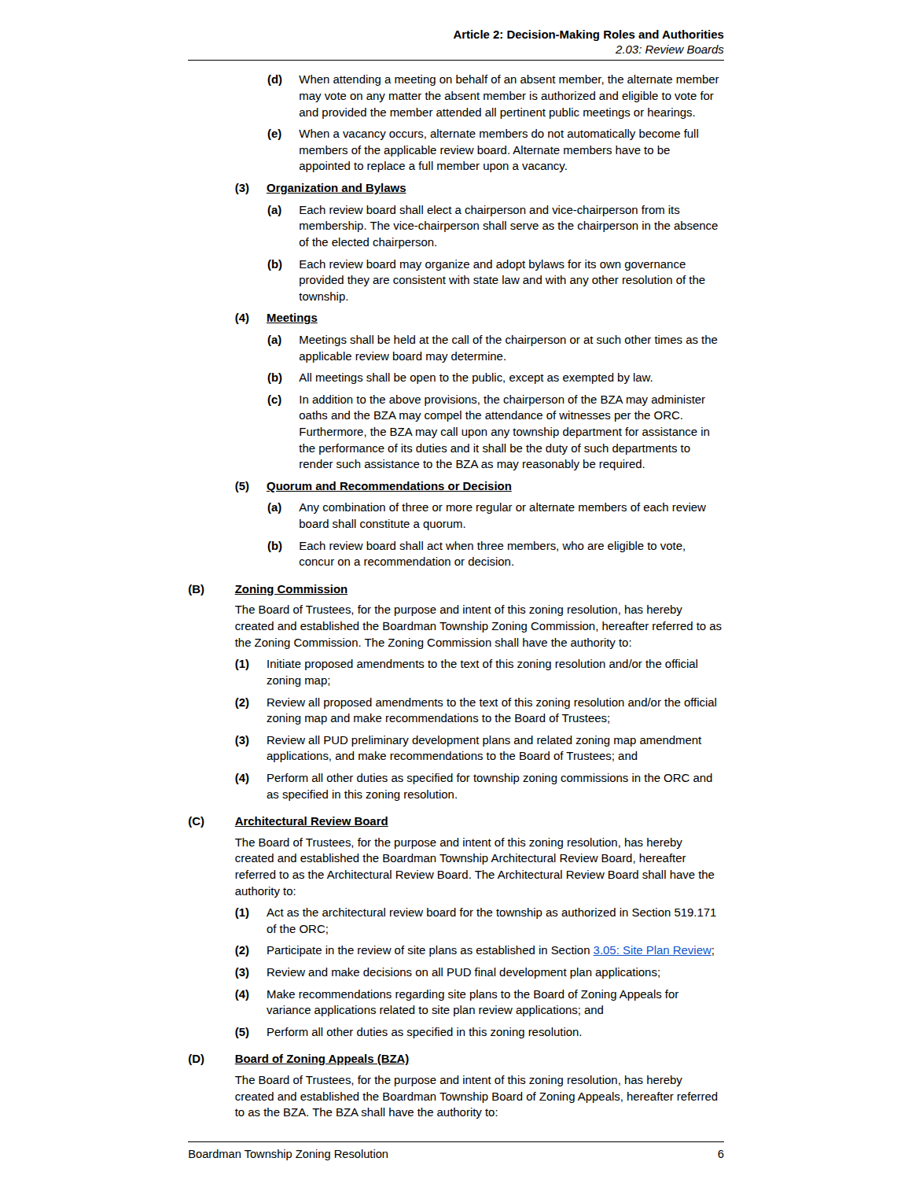Article 2: Decision-Making Roles and Authorities
2.03: Review Boards
(d) When attending a meeting on behalf of an absent member, the alternate member may vote on any matter the absent member is authorized and eligible to vote for and provided the member attended all pertinent public meetings or hearings.
(e) When a vacancy occurs, alternate members do not automatically become full members of the applicable review board. Alternate members have to be appointed to replace a full member upon a vacancy.
(3) Organization and Bylaws
(a) Each review board shall elect a chairperson and vice-chairperson from its membership. The vice-chairperson shall serve as the chairperson in the absence of the elected chairperson.
(b) Each review board may organize and adopt bylaws for its own governance provided they are consistent with state law and with any other resolution of the township.
(4) Meetings
(a) Meetings shall be held at the call of the chairperson or at such other times as the applicable review board may determine.
(b) All meetings shall be open to the public, except as exempted by law.
(c) In addition to the above provisions, the chairperson of the BZA may administer oaths and the BZA may compel the attendance of witnesses per the ORC. Furthermore, the BZA may call upon any township department for assistance in the performance of its duties and it shall be the duty of such departments to render such assistance to the BZA as may reasonably be required.
(5) Quorum and Recommendations or Decision
(a) Any combination of three or more regular or alternate members of each review board shall constitute a quorum.
(b) Each review board shall act when three members, who are eligible to vote, concur on a recommendation or decision.
(B) Zoning Commission
The Board of Trustees, for the purpose and intent of this zoning resolution, has hereby created and established the Boardman Township Zoning Commission, hereafter referred to as the Zoning Commission. The Zoning Commission shall have the authority to:
(1) Initiate proposed amendments to the text of this zoning resolution and/or the official zoning map;
(2) Review all proposed amendments to the text of this zoning resolution and/or the official zoning map and make recommendations to the Board of Trustees;
(3) Review all PUD preliminary development plans and related zoning map amendment applications, and make recommendations to the Board of Trustees; and
(4) Perform all other duties as specified for township zoning commissions in the ORC and as specified in this zoning resolution.
(C) Architectural Review Board
The Board of Trustees, for the purpose and intent of this zoning resolution, has hereby created and established the Boardman Township Architectural Review Board, hereafter referred to as the Architectural Review Board. The Architectural Review Board shall have the authority to:
(1) Act as the architectural review board for the township as authorized in Section 519.171 of the ORC;
(2) Participate in the review of site plans as established in Section 3.05: Site Plan Review;
(3) Review and make decisions on all PUD final development plan applications;
(4) Make recommendations regarding site plans to the Board of Zoning Appeals for variance applications related to site plan review applications; and
(5) Perform all other duties as specified in this zoning resolution.
(D) Board of Zoning Appeals (BZA)
The Board of Trustees, for the purpose and intent of this zoning resolution, has hereby created and established the Boardman Township Board of Zoning Appeals, hereafter referred to as the BZA. The BZA shall have the authority to:
Boardman Township Zoning Resolution 6